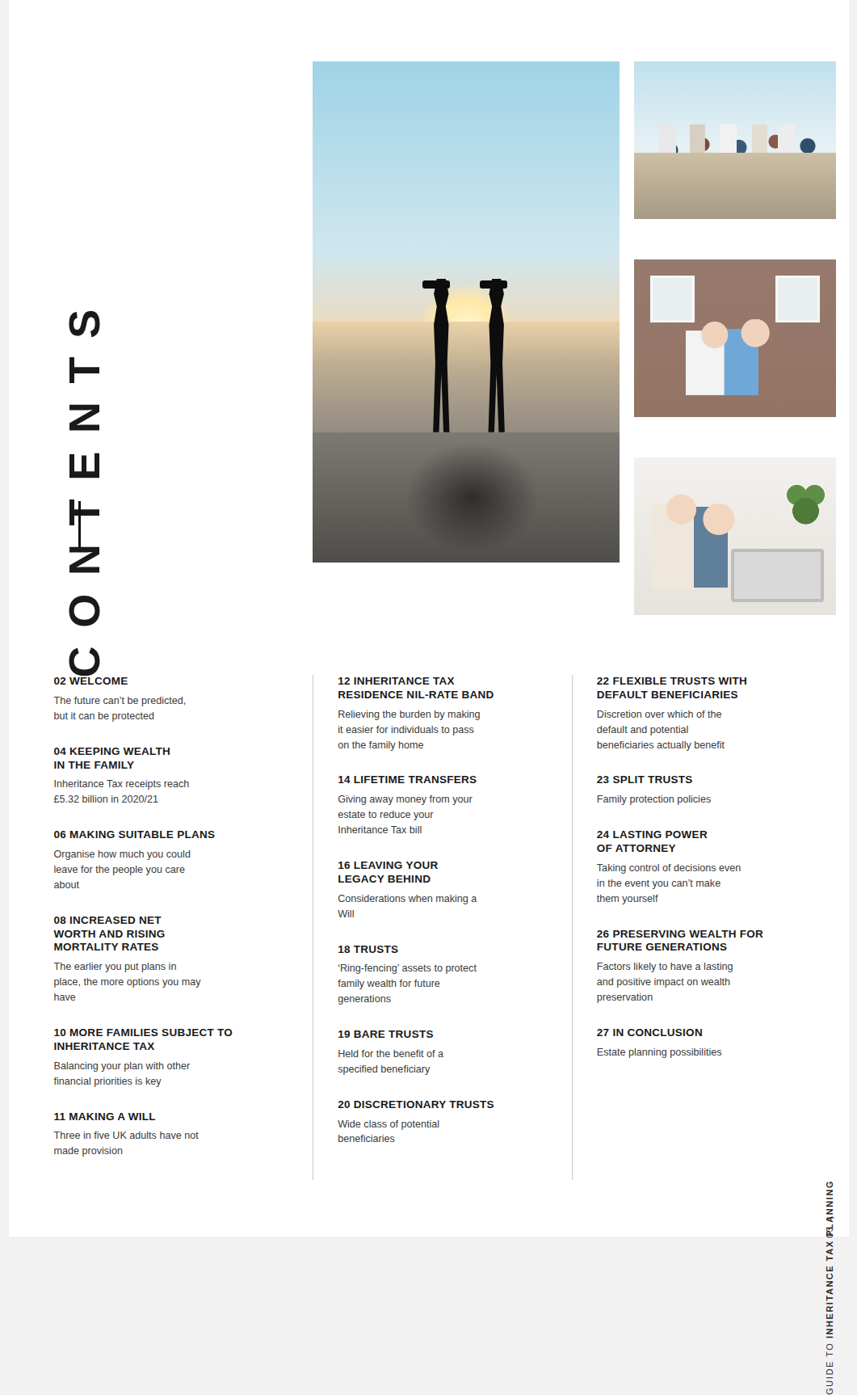CONTENTS
02 Welcome
The future can’t be predicted, but it can be protected
04 Keeping wealth
in the family
Inheritance Tax receipts reach £5.32 billion in 2020/21
06 Making suitable plans
Organise how much you could leave for the people you care about
08 Increased net
worth and rising
mortality rates
The earlier you put plans in place, the more options you may have
10 More families subject to Inheritance Tax
Balancing your plan with other financial priorities is key
11 Making a Will
Three in five UK adults have not made provision
12 Inheritance Tax
residence nil-rate band
Relieving the burden by making it easier for individuals to pass on the family home
14 Lifetime transfers
Giving away money from your estate to reduce your Inheritance Tax bill
16 Leaving your
legacy behind
Considerations when making a Will
18 Trusts
‘Ring-fencing’ assets to protect family wealth for future generations
19 Bare trusts
Held for the benefit of a specified beneficiary
20 Discretionary trusts
Wide class of potential beneficiaries
22 Flexible trusts with default beneficiaries
Discretion over which of the default and potential beneficiaries actually benefit
23 Split trusts
Family protection policies
24 Lasting power
of attorney
Taking control of decisions even in the event you can’t make them yourself
26 Preserving wealth for future generations
Factors likely to have a lasting and positive impact on wealth preservation
27 In conclusion
Estate planning possibilities
GUIDE TO INHERITANCE TAX PLANNING
03 |